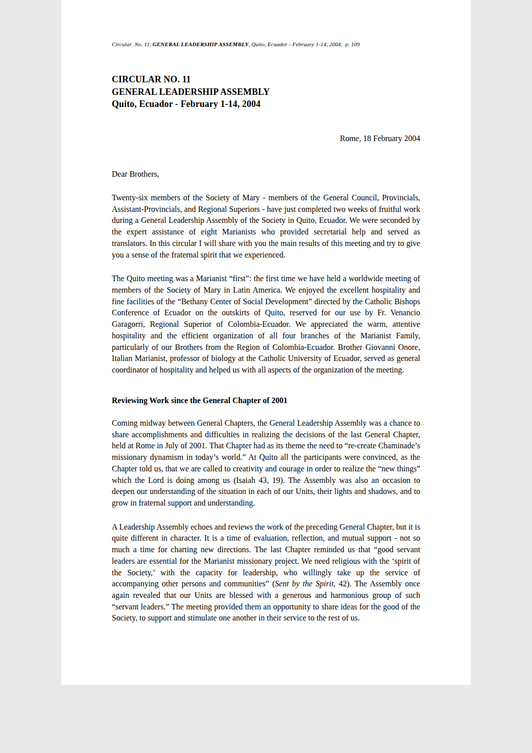Circular No. 11, GENERAL LEADERSHIP ASSEMBLY, Quito, Ecuador - February 1-14, 2004, p. 109
CIRCULAR NO. 11
GENERAL LEADERSHIP ASSEMBLY
Quito, Ecuador - February 1-14, 2004
Rome, 18 February 2004
Dear Brothers,
Twenty-six members of the Society of Mary - members of the General Council, Provincials, Assistant-Provincials, and Regional Superiors - have just completed two weeks of fruitful work during a General Leadership Assembly of the Society in Quito, Ecuador. We were seconded by the expert assistance of eight Marianists who provided secretarial help and served as translators. In this circular I will share with you the main results of this meeting and try to give you a sense of the fraternal spirit that we experienced.
The Quito meeting was a Marianist “first”: the first time we have held a worldwide meeting of members of the Society of Mary in Latin America. We enjoyed the excellent hospitality and fine facilities of the “Bethany Center of Social Development” directed by the Catholic Bishops Conference of Ecuador on the outskirts of Quito, reserved for our use by Fr. Venancio Garagorri, Regional Superior of Colombia-Ecuador. We appreciated the warm, attentive hospitality and the efficient organization of all four branches of the Marianist Family, particularly of our Brothers from the Region of Colombia-Ecuador. Brother Giovanni Onore, Italian Marianist, professor of biology at the Catholic University of Ecuador, served as general coordinator of hospitality and helped us with all aspects of the organization of the meeting.
Reviewing Work since the General Chapter of 2001
Coming midway between General Chapters, the General Leadership Assembly was a chance to share accomplishments and difficulties in realizing the decisions of the last General Chapter, held at Rome in July of 2001. That Chapter had as its theme the need to “re-create Chaminade’s missionary dynamism in today’s world.” At Quito all the participants were convinced, as the Chapter told us, that we are called to creativity and courage in order to realize the “new things” which the Lord is doing among us (Isaiah 43, 19). The Assembly was also an occasion to deepen our understanding of the situation in each of our Units, their lights and shadows, and to grow in fraternal support and understanding.
A Leadership Assembly echoes and reviews the work of the preceding General Chapter, but it is quite different in character. It is a time of evaluation, reflection, and mutual support - not so much a time for charting new directions. The last Chapter reminded us that “good servant leaders are essential for the Marianist missionary project. We need religious with the ‘spirit of the Society,’ with the capacity for leadership, who willingly take up the service of accompanying other persons and communities” (Sent by the Spirit, 42). The Assembly once again revealed that our Units are blessed with a generous and harmonious group of such “servant leaders.” The meeting provided them an opportunity to share ideas for the good of the Society, to support and stimulate one another in their service to the rest of us.